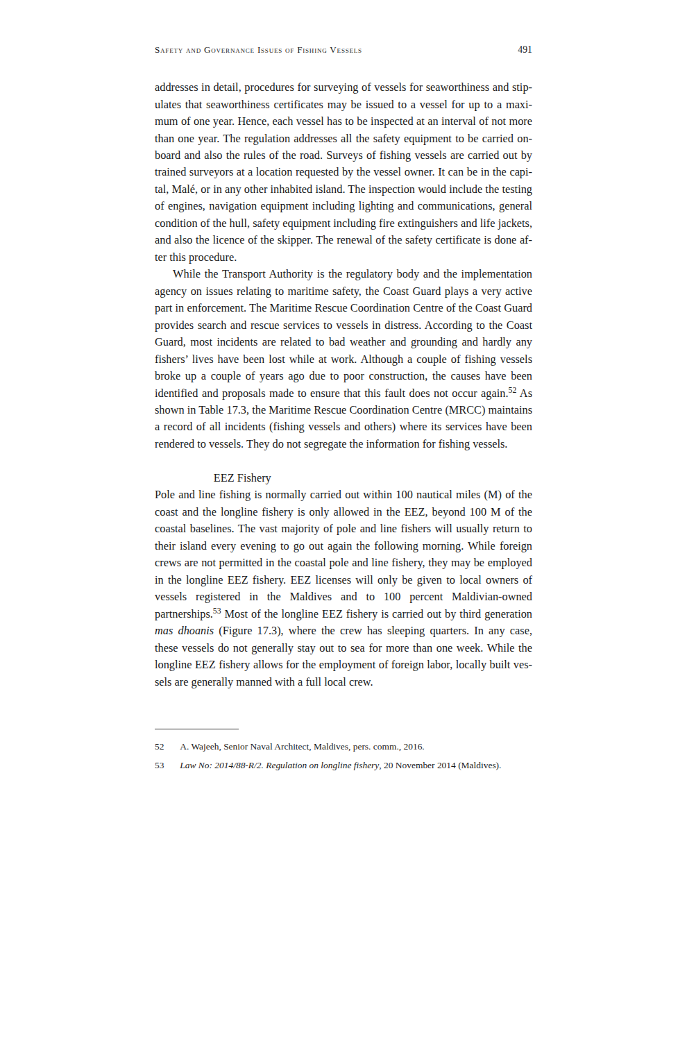Safety and Governance Issues of Fishing Vessels 491
addresses in detail, procedures for surveying of vessels for seaworthiness and stipulates that seaworthiness certificates may be issued to a vessel for up to a maximum of one year. Hence, each vessel has to be inspected at an interval of not more than one year. The regulation addresses all the safety equipment to be carried onboard and also the rules of the road. Surveys of fishing vessels are carried out by trained surveyors at a location requested by the vessel owner. It can be in the capital, Malé, or in any other inhabited island. The inspection would include the testing of engines, navigation equipment including lighting and communications, general condition of the hull, safety equipment including fire extinguishers and life jackets, and also the licence of the skipper. The renewal of the safety certificate is done after this procedure.
While the Transport Authority is the regulatory body and the implementation agency on issues relating to maritime safety, the Coast Guard plays a very active part in enforcement. The Maritime Rescue Coordination Centre of the Coast Guard provides search and rescue services to vessels in distress. According to the Coast Guard, most incidents are related to bad weather and grounding and hardly any fishers’ lives have been lost while at work. Although a couple of fishing vessels broke up a couple of years ago due to poor construction, the causes have been identified and proposals made to ensure that this fault does not occur again.52 As shown in Table 17.3, the Maritime Rescue Coordination Centre (MRCC) maintains a record of all incidents (fishing vessels and others) where its services have been rendered to vessels. They do not segregate the information for fishing vessels.
EEZ Fishery
Pole and line fishing is normally carried out within 100 nautical miles (M) of the coast and the longline fishery is only allowed in the EEZ, beyond 100 M of the coastal baselines. The vast majority of pole and line fishers will usually return to their island every evening to go out again the following morning. While foreign crews are not permitted in the coastal pole and line fishery, they may be employed in the longline EEZ fishery. EEZ licenses will only be given to local owners of vessels registered in the Maldives and to 100 percent Maldivian-owned partnerships.53 Most of the longline EEZ fishery is carried out by third generation mas dhoanis (Figure 17.3), where the crew has sleeping quarters. In any case, these vessels do not generally stay out to sea for more than one week. While the longline EEZ fishery allows for the employment of foreign labor, locally built vessels are generally manned with a full local crew.
52 A. Wajeeh, Senior Naval Architect, Maldives, pers. comm., 2016.
53 Law No: 2014/88-R/2. Regulation on longline fishery, 20 November 2014 (Maldives).